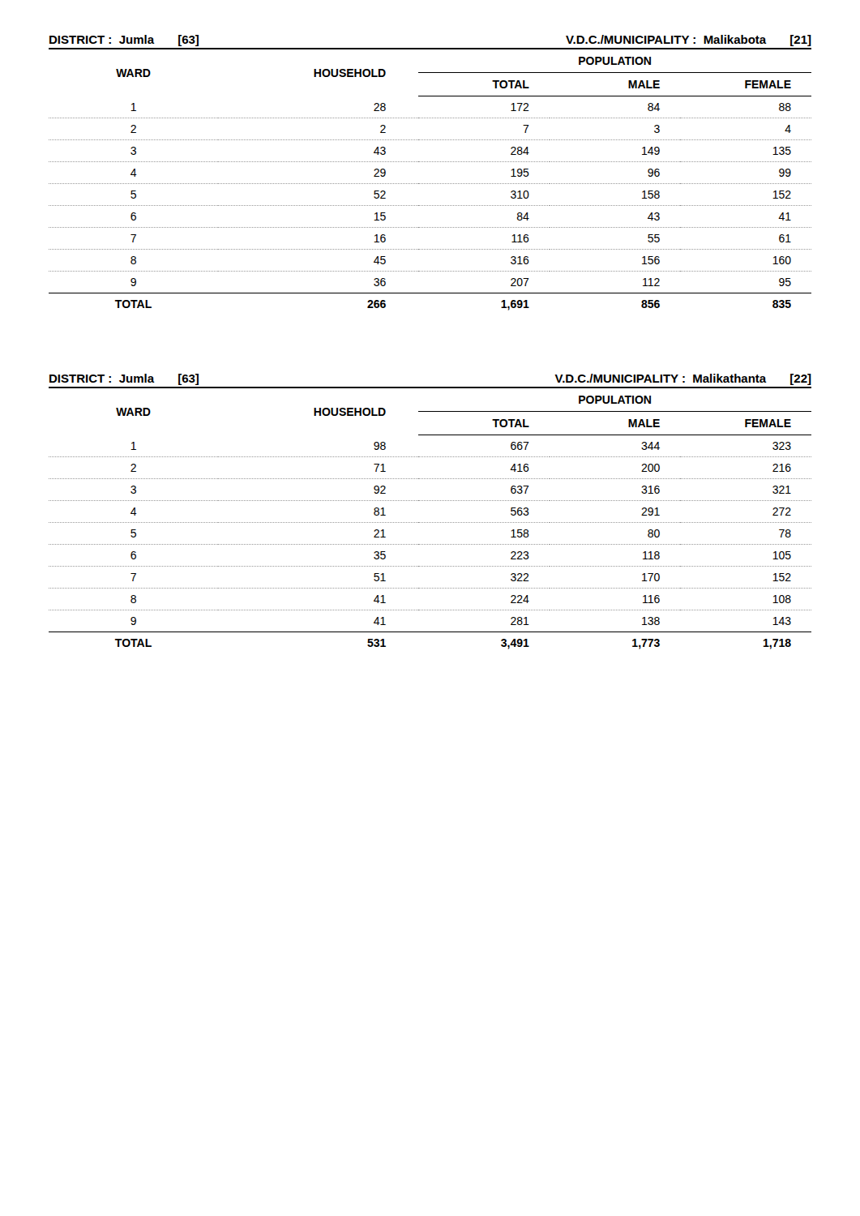DISTRICT : Jumla [63] V.D.C./MUNICIPALITY : Malikabota [21]
| WARD | HOUSEHOLD | POPULATION |
| --- | --- | --- |
| TOTAL | MALE | FEMALE |
| 1 | 28 | 172 | 84 | 88 |
| 2 | 2 | 7 | 3 | 4 |
| 3 | 43 | 284 | 149 | 135 |
| 4 | 29 | 195 | 96 | 99 |
| 5 | 52 | 310 | 158 | 152 |
| 6 | 15 | 84 | 43 | 41 |
| 7 | 16 | 116 | 55 | 61 |
| 8 | 45 | 316 | 156 | 160 |
| 9 | 36 | 207 | 112 | 95 |
| TOTAL | 266 | 1,691 | 856 | 835 |
DISTRICT : Jumla [63] V.D.C./MUNICIPALITY : Malikathanta [22]
| WARD | HOUSEHOLD | POPULATION |
| --- | --- | --- |
| TOTAL | MALE | FEMALE |
| 1 | 98 | 667 | 344 | 323 |
| 2 | 71 | 416 | 200 | 216 |
| 3 | 92 | 637 | 316 | 321 |
| 4 | 81 | 563 | 291 | 272 |
| 5 | 21 | 158 | 80 | 78 |
| 6 | 35 | 223 | 118 | 105 |
| 7 | 51 | 322 | 170 | 152 |
| 8 | 41 | 224 | 116 | 108 |
| 9 | 41 | 281 | 138 | 143 |
| TOTAL | 531 | 3,491 | 1,773 | 1,718 |